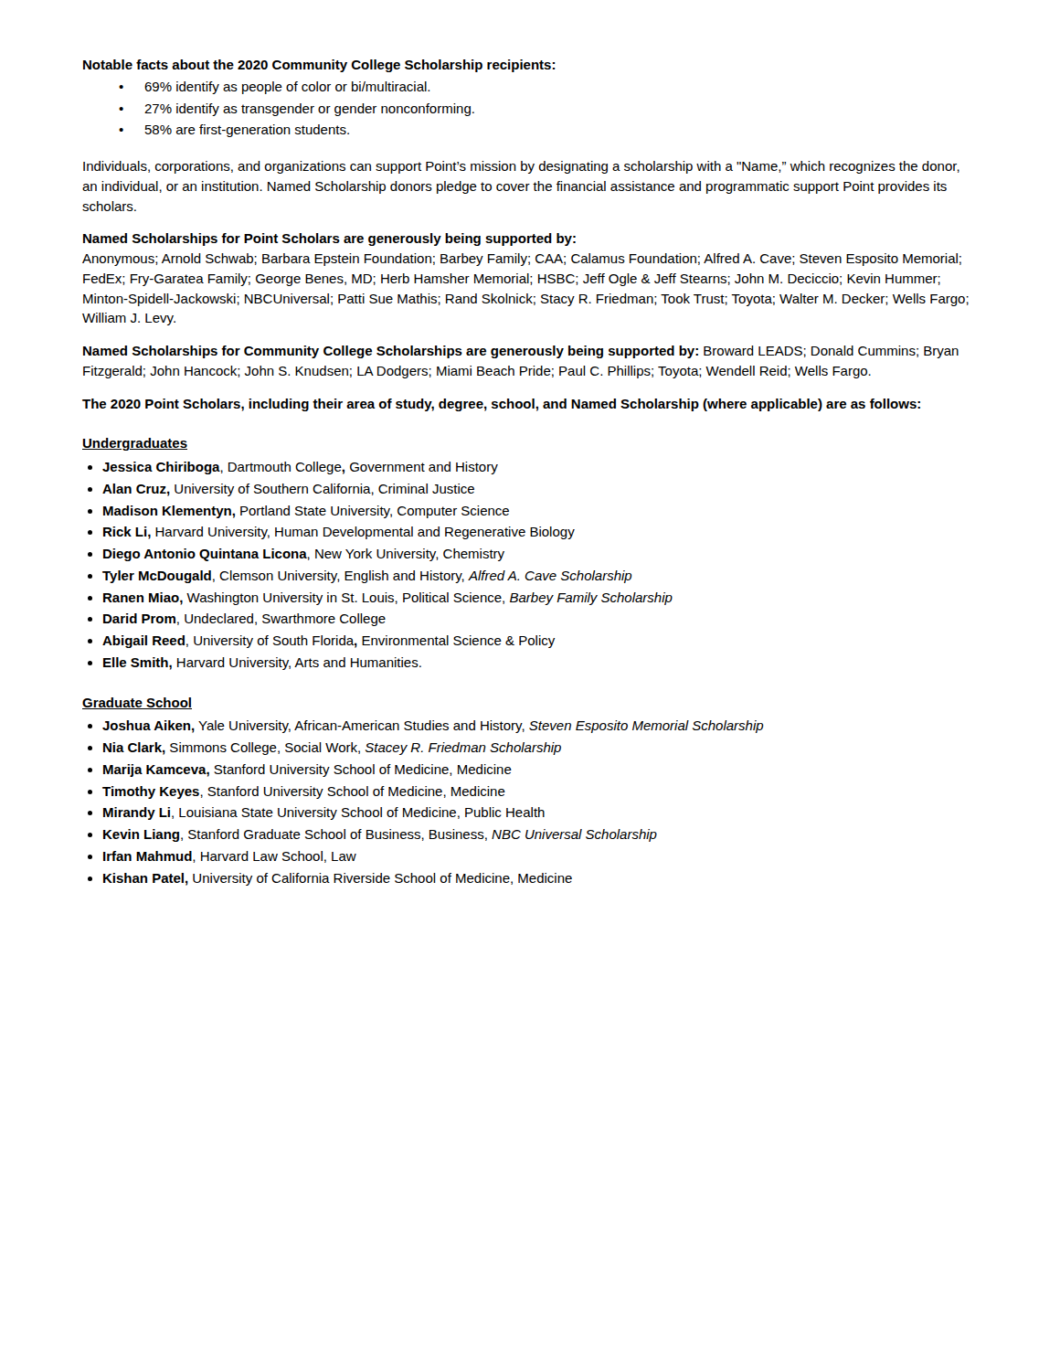Notable facts about the 2020 Community College Scholarship recipients:
69% identify as people of color or bi/multiracial.
27% identify as transgender or gender nonconforming.
58% are first-generation students.
Individuals, corporations, and organizations can support Point’s mission by designating a scholarship with a "Name,” which recognizes the donor, an individual, or an institution. Named Scholarship donors pledge to cover the financial assistance and programmatic support Point provides its scholars.
Named Scholarships for Point Scholars are generously being supported by:
Anonymous; Arnold Schwab; Barbara Epstein Foundation; Barbey Family; CAA; Calamus Foundation; Alfred A. Cave; Steven Esposito Memorial; FedEx; Fry-Garatea Family; George Benes, MD; Herb Hamsher Memorial; HSBC; Jeff Ogle & Jeff Stearns; John M. Deciccio; Kevin Hummer; Minton-Spidell-Jackowski; NBCUniversal; Patti Sue Mathis; Rand Skolnick; Stacy R. Friedman; Took Trust; Toyota; Walter M. Decker; Wells Fargo; William J. Levy.
Named Scholarships for Community College Scholarships are generously being supported by: Broward LEADS; Donald Cummins; Bryan Fitzgerald; John Hancock; John S. Knudsen; LA Dodgers; Miami Beach Pride; Paul C. Phillips; Toyota; Wendell Reid; Wells Fargo.
The 2020 Point Scholars, including their area of study, degree, school, and Named Scholarship (where applicable) are as follows:
Undergraduates
Jessica Chiriboga, Dartmouth College, Government and History
Alan Cruz, University of Southern California, Criminal Justice
Madison Klementyn, Portland State University, Computer Science
Rick Li, Harvard University, Human Developmental and Regenerative Biology
Diego Antonio Quintana Licona, New York University, Chemistry
Tyler McDougald, Clemson University, English and History, Alfred A. Cave Scholarship
Ranen Miao, Washington University in St. Louis, Political Science, Barbey Family Scholarship
Darid Prom, Undeclared, Swarthmore College
Abigail Reed, University of South Florida, Environmental Science & Policy
Elle Smith, Harvard University, Arts and Humanities.
Graduate School
Joshua Aiken, Yale University, African-American Studies and History, Steven Esposito Memorial Scholarship
Nia Clark, Simmons College, Social Work, Stacey R. Friedman Scholarship
Marija Kamceva, Stanford University School of Medicine, Medicine
Timothy Keyes, Stanford University School of Medicine, Medicine
Mirandy Li, Louisiana State University School of Medicine, Public Health
Kevin Liang, Stanford Graduate School of Business, Business, NBC Universal Scholarship
Irfan Mahmud, Harvard Law School, Law
Kishan Patel, University of California Riverside School of Medicine, Medicine